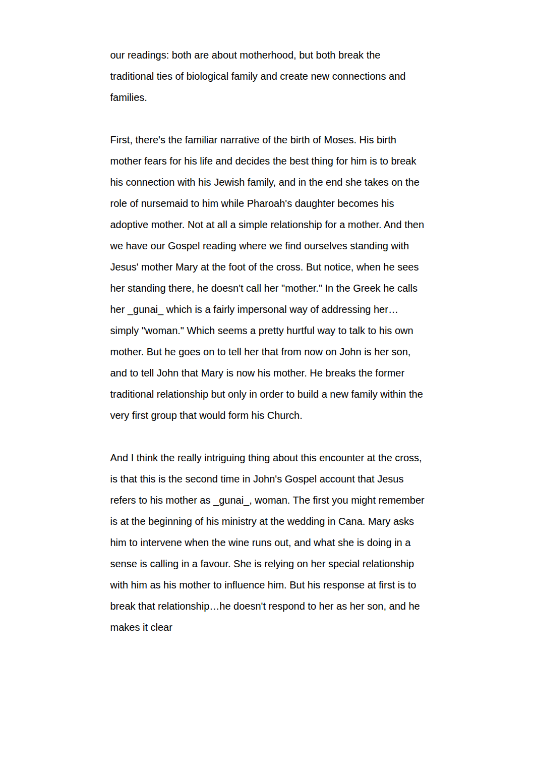our readings: both are about motherhood, but both break the traditional ties of biological family and create new connections and families.
First, there's the familiar narrative of the birth of Moses. His birth mother fears for his life and decides the best thing for him is to break his connection with his Jewish family, and in the end she takes on the role of nursemaid to him while Pharoah's daughter becomes his adoptive mother. Not at all a simple relationship for a mother. And then we have our Gospel reading where we find ourselves standing with Jesus' mother Mary at the foot of the cross. But notice, when he sees her standing there, he doesn't call her "mother." In the Greek he calls her _gunai_ which is a fairly impersonal way of addressing her…simply "woman." Which seems a pretty hurtful way to talk to his own mother. But he goes on to tell her that from now on John is her son, and to tell John that Mary is now his mother. He breaks the former traditional relationship but only in order to build a new family within the very first group that would form his Church.
And I think the really intriguing thing about this encounter at the cross, is that this is the second time in John's Gospel account that Jesus refers to his mother as _gunai_, woman. The first you might remember is at the beginning of his ministry at the wedding in Cana. Mary asks him to intervene when the wine runs out, and what she is doing in a sense is calling in a favour. She is relying on her special relationship with him as his mother to influence him. But his response at first is to break that relationship…he doesn't respond to her as her son, and he makes it clear